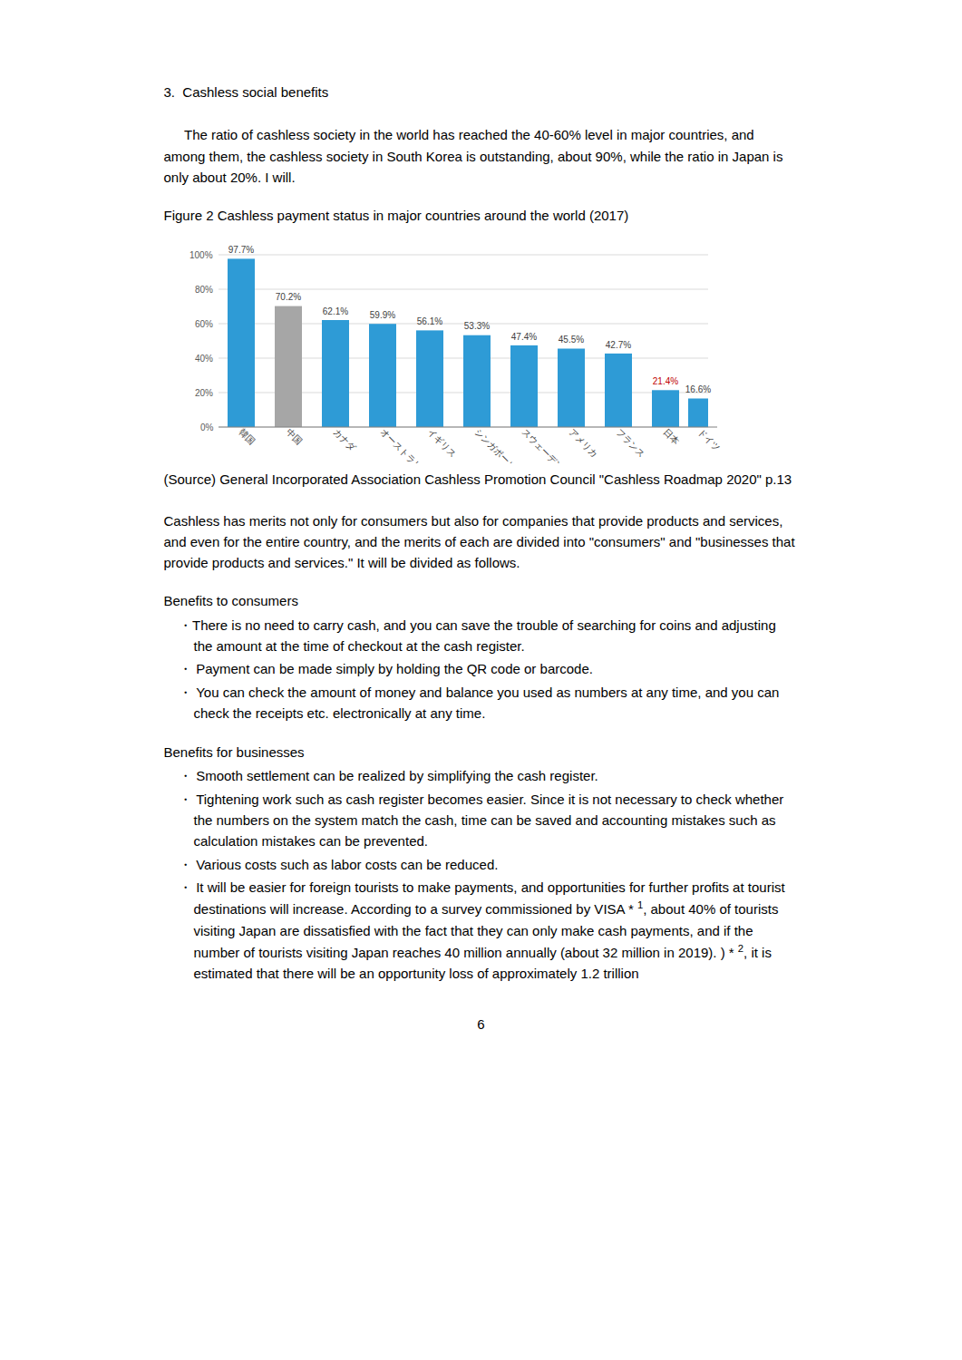3. Cashless social benefits
The ratio of cashless society in the world has reached the 40-60% level in major countries, and among them, the cashless society in South Korea is outstanding, about 90%, while the ratio in Japan is only about 20%. I will.
Figure 2 Cashless payment status in major countries around the world (2017)
100% 80% 60% 40% 20% 0% 97.7% 70.2% 62.1% 59.9% 56.1% 53.3% 47.4% 45.5% 42.7% 21.4% 16.6% 韓国 中国 カナダ オーストラリア イギリス シンガポール スウェーデン アメリカ フランス 日本 ドイツ
(Source) General Incorporated Association Cashless Promotion Council "Cashless Roadmap 2020" p.13
Cashless has merits not only for consumers but also for companies that provide products and services, and even for the entire country, and the merits of each are divided into "consumers" and "businesses that provide products and services." It will be divided as follows.
Benefits to consumers
・There is no need to carry cash, and you can save the trouble of searching for coins and adjusting the amount at the time of checkout at the cash register.
・ Payment can be made simply by holding the QR code or barcode.
・ You can check the amount of money and balance you used as numbers at any time, and you can check the receipts etc. electronically at any time.
Benefits for businesses
・ Smooth settlement can be realized by simplifying the cash register.
・ Tightening work such as cash register becomes easier. Since it is not necessary to check whether the numbers on the system match the cash, time can be saved and accounting mistakes such as calculation mistakes can be prevented.
・ Various costs such as labor costs can be reduced.
・ It will be easier for foreign tourists to make payments, and opportunities for further profits at tourist destinations will increase. According to a survey commissioned by VISA * 1, about 40% of tourists visiting Japan are dissatisfied with the fact that they can only make cash payments, and if the number of tourists visiting Japan reaches 40 million annually (about 32 million in 2019). ) * 2, it is estimated that there will be an opportunity loss of approximately 1.2 trillion
6